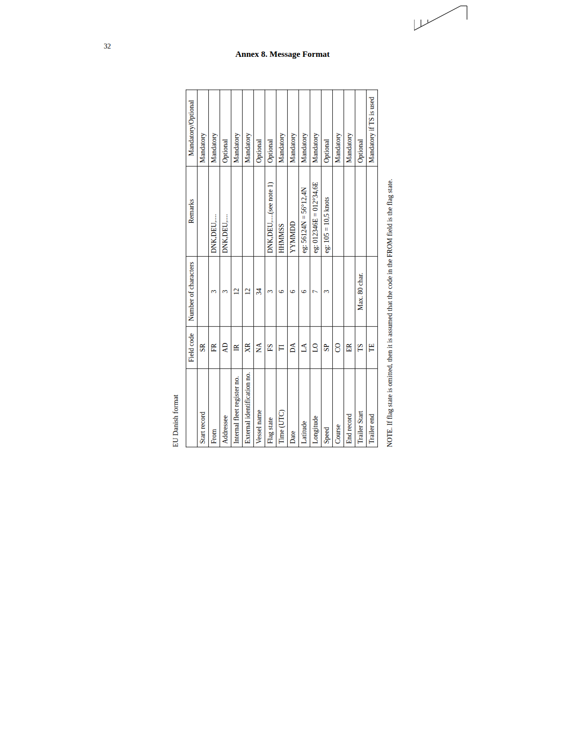32
Annex 8. Message Format
EU Danish format
| | Field code | Number of characters | Remarks | Mandatory/Optional |
| --- | --- | --- | --- | --- |
| Start record | SR | | | Mandatory |
| From | FR | 3 | DNK,DEU,.... | Mandatory |
| Addressee | AD | 3 | DNK,DEU,.... | Optional |
| Internal fleet register no. | IR | 12 | | Mandatory |
| External identification no. | XR | 12 | | Mandatory |
| Vessel name | NA | 34 | | Optional |
| Flag state | FS | 3 | DNK,DEU,....(see note 1) | Optional |
| Time (UTC) | TI | 6 | HHMMSS | Mandatory |
| Date | DA | 6 | YYMMDD | Mandatory |
| Latitude | LA | 6 | eg: 56124N = 56°12,4N | Mandatory |
| Longitude | LO | 7 | eg: 012346E = 012°34,6E | Mandatory |
| Speed | SP | 3 | eg: 105 = 10,5 knots | Optional |
| Course | CO | | | Mandatory |
| End record | ER | | | Mandatory |
| Trailer Start | TS | Max. 80 char. | | Optional |
| Trailer end | TE | | | Mandatory if TS is used |
NOTE. If flag state is omitted, then it is assumed that the code in the FROM field is the flag state.